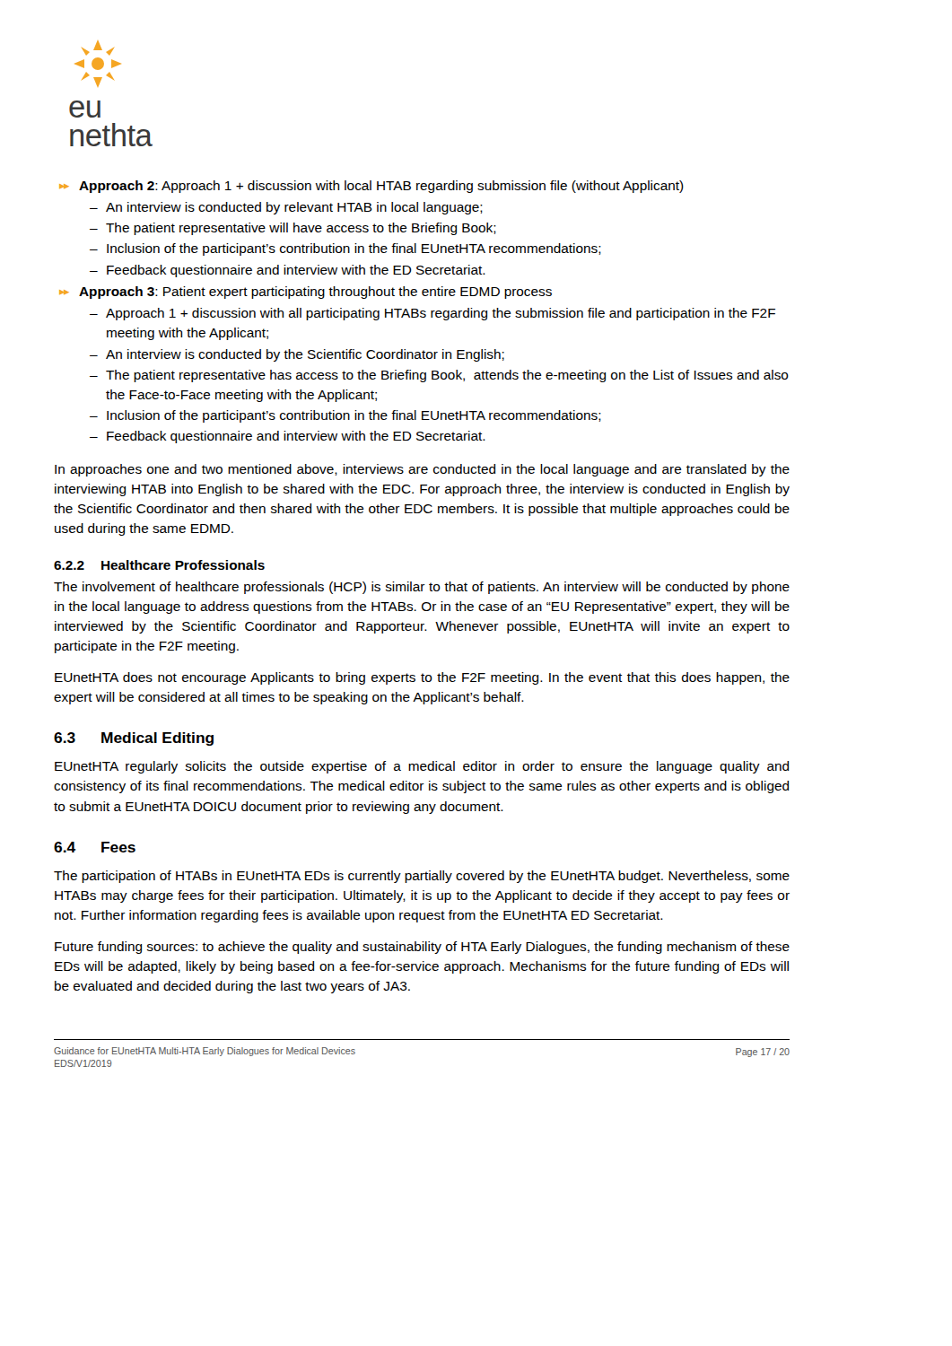eu
nethta
▸▸ Approach 2: Approach 1 + discussion with local HTAB regarding submission file (without Applicant)
An interview is conducted by relevant HTAB in local language;
The patient representative will have access to the Briefing Book;
Inclusion of the participant’s contribution in the final EUnetHTA recommendations;
Feedback questionnaire and interview with the ED Secretariat.
▸▸ Approach 3: Patient expert participating throughout the entire EDMD process
Approach 1 + discussion with all participating HTABs regarding the submission file and participation in the F2F meeting with the Applicant;
An interview is conducted by the Scientific Coordinator in English;
The patient representative has access to the Briefing Book, attends the e-meeting on the List of Issues and also the Face-to-Face meeting with the Applicant;
Inclusion of the participant’s contribution in the final EUnetHTA recommendations;
Feedback questionnaire and interview with the ED Secretariat.
In approaches one and two mentioned above, interviews are conducted in the local language and are translated by the interviewing HTAB into English to be shared with the EDC. For approach three, the interview is conducted in English by the Scientific Coordinator and then shared with the other EDC members. It is possible that multiple approaches could be used during the same EDMD.
6.2.2 Healthcare Professionals
The involvement of healthcare professionals (HCP) is similar to that of patients. An interview will be conducted by phone in the local language to address questions from the HTABs. Or in the case of an “EU Representative” expert, they will be interviewed by the Scientific Coordinator and Rapporteur. Whenever possible, EUnetHTA will invite an expert to participate in the F2F meeting.
EUnetHTA does not encourage Applicants to bring experts to the F2F meeting. In the event that this does happen, the expert will be considered at all times to be speaking on the Applicant’s behalf.
6.3 Medical Editing
EUnetHTA regularly solicits the outside expertise of a medical editor in order to ensure the language quality and consistency of its final recommendations. The medical editor is subject to the same rules as other experts and is obliged to submit a EUnetHTA DOICU document prior to reviewing any document.
6.4 Fees
The participation of HTABs in EUnetHTA EDs is currently partially covered by the EUnetHTA budget. Nevertheless, some HTABs may charge fees for their participation. Ultimately, it is up to the Applicant to decide if they accept to pay fees or not. Further information regarding fees is available upon request from the EUnetHTA ED Secretariat.
Future funding sources: to achieve the quality and sustainability of HTA Early Dialogues, the funding mechanism of these EDs will be adapted, likely by being based on a fee-for-service approach. Mechanisms for the future funding of EDs will be evaluated and decided during the last two years of JA3.
Guidance for EUnetHTA Multi-HTA Early Dialogues for Medical Devices
EDS/V1/2019
Page 17 / 20